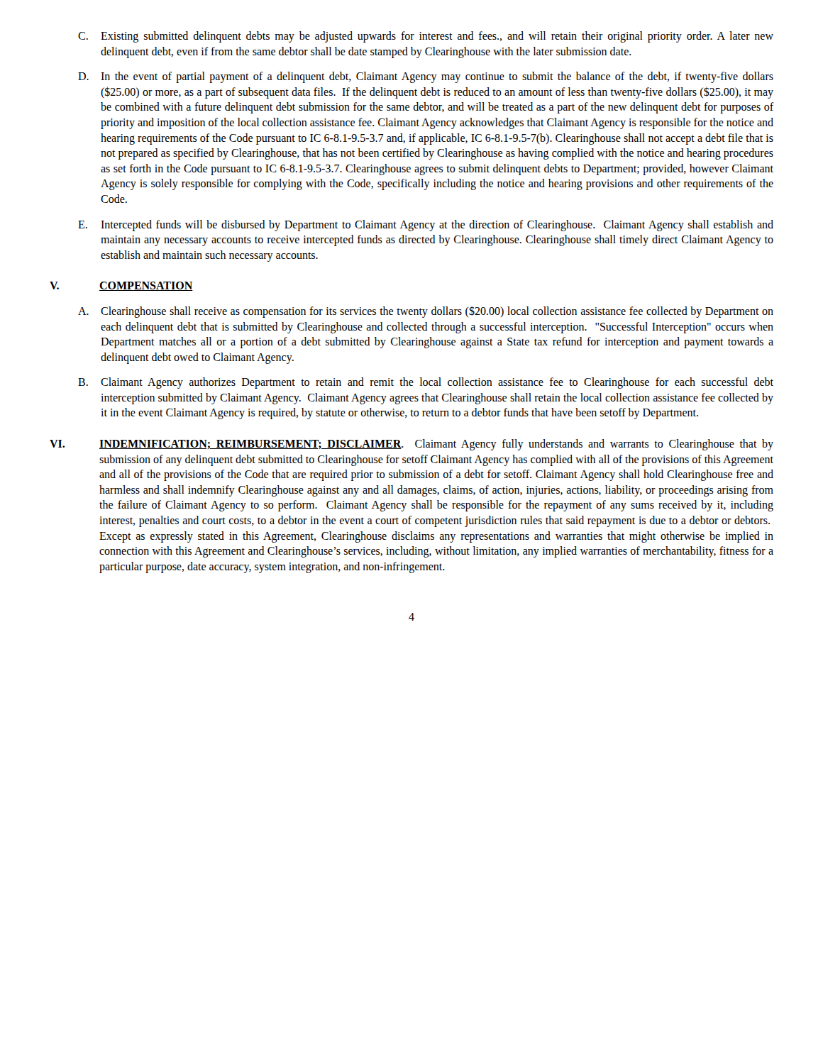C. Existing submitted delinquent debts may be adjusted upwards for interest and fees., and will retain their original priority order. A later new delinquent debt, even if from the same debtor shall be date stamped by Clearinghouse with the later submission date.
D. In the event of partial payment of a delinquent debt, Claimant Agency may continue to submit the balance of the debt, if twenty-five dollars ($25.00) or more, as a part of subsequent data files. If the delinquent debt is reduced to an amount of less than twenty-five dollars ($25.00), it may be combined with a future delinquent debt submission for the same debtor, and will be treated as a part of the new delinquent debt for purposes of priority and imposition of the local collection assistance fee. Claimant Agency acknowledges that Claimant Agency is responsible for the notice and hearing requirements of the Code pursuant to IC 6-8.1-9.5-3.7 and, if applicable, IC 6-8.1-9.5-7(b). Clearinghouse shall not accept a debt file that is not prepared as specified by Clearinghouse, that has not been certified by Clearinghouse as having complied with the notice and hearing procedures as set forth in the Code pursuant to IC 6-8.1-9.5-3.7. Clearinghouse agrees to submit delinquent debts to Department; provided, however Claimant Agency is solely responsible for complying with the Code, specifically including the notice and hearing provisions and other requirements of the Code.
E. Intercepted funds will be disbursed by Department to Claimant Agency at the direction of Clearinghouse. Claimant Agency shall establish and maintain any necessary accounts to receive intercepted funds as directed by Clearinghouse. Clearinghouse shall timely direct Claimant Agency to establish and maintain such necessary accounts.
V. COMPENSATION
A. Clearinghouse shall receive as compensation for its services the twenty dollars ($20.00) local collection assistance fee collected by Department on each delinquent debt that is submitted by Clearinghouse and collected through a successful interception. "Successful Interception" occurs when Department matches all or a portion of a debt submitted by Clearinghouse against a State tax refund for interception and payment towards a delinquent debt owed to Claimant Agency.
B. Claimant Agency authorizes Department to retain and remit the local collection assistance fee to Clearinghouse for each successful debt interception submitted by Claimant Agency. Claimant Agency agrees that Clearinghouse shall retain the local collection assistance fee collected by it in the event Claimant Agency is required, by statute or otherwise, to return to a debtor funds that have been setoff by Department.
VI. INDEMNIFICATION; REIMBURSEMENT; DISCLAIMER. Claimant Agency fully understands and warrants to Clearinghouse that by submission of any delinquent debt submitted to Clearinghouse for setoff Claimant Agency has complied with all of the provisions of this Agreement and all of the provisions of the Code that are required prior to submission of a debt for setoff. Claimant Agency shall hold Clearinghouse free and harmless and shall indemnify Clearinghouse against any and all damages, claims, of action, injuries, actions, liability, or proceedings arising from the failure of Claimant Agency to so perform. Claimant Agency shall be responsible for the repayment of any sums received by it, including interest, penalties and court costs, to a debtor in the event a court of competent jurisdiction rules that said repayment is due to a debtor or debtors. Except as expressly stated in this Agreement, Clearinghouse disclaims any representations and warranties that might otherwise be implied in connection with this Agreement and Clearinghouse’s services, including, without limitation, any implied warranties of merchantability, fitness for a particular purpose, date accuracy, system integration, and non-infringement.
4